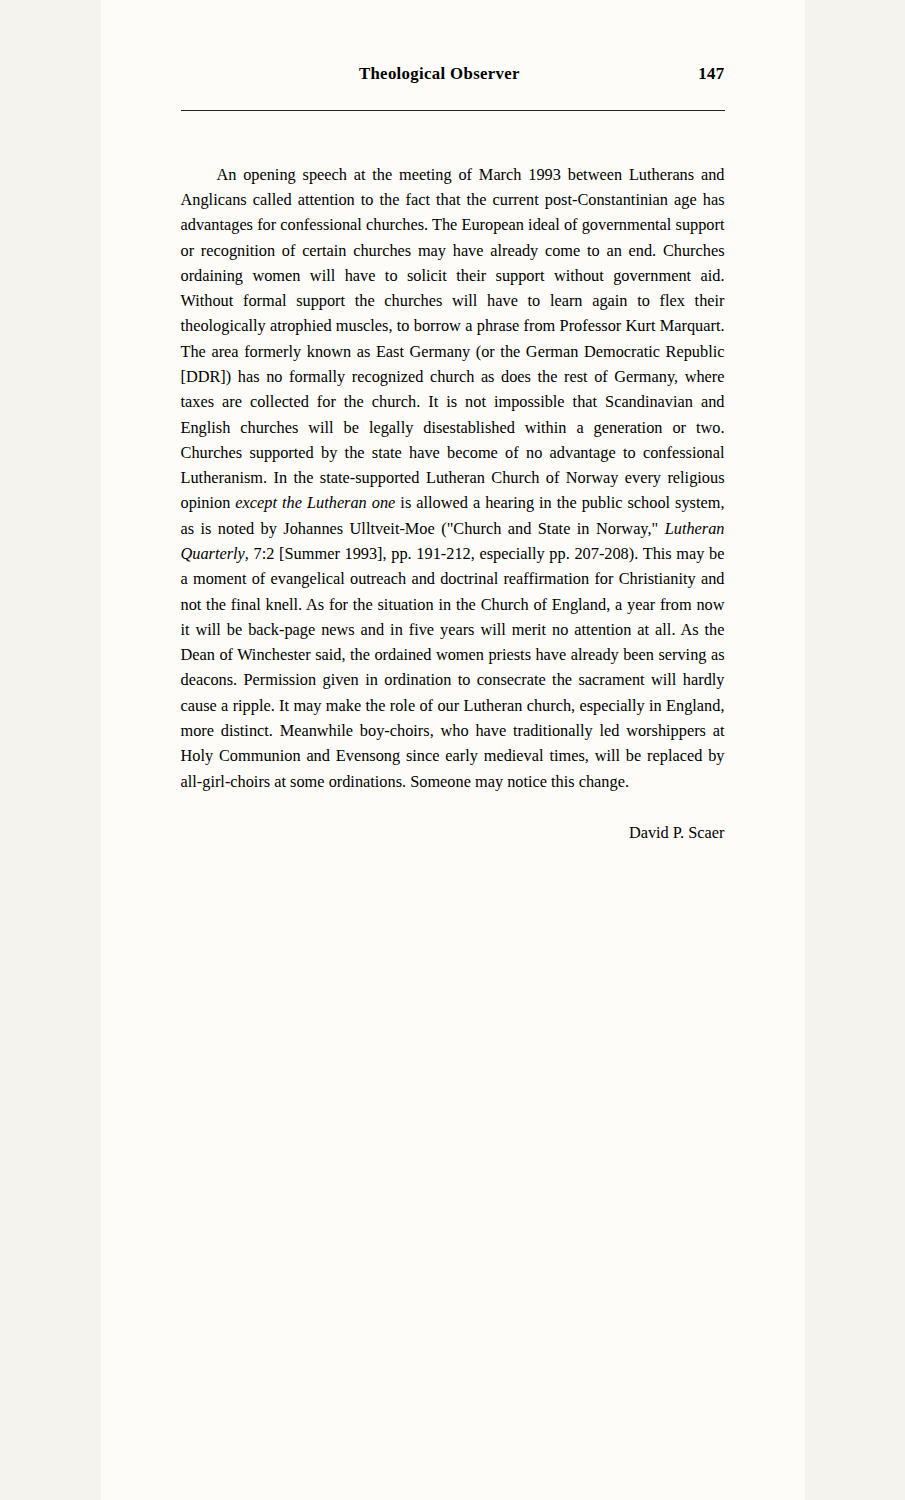147 Theological Observer
An opening speech at the meeting of March 1993 between Lutherans and Anglicans called attention to the fact that the current post-Constantinian age has advantages for confessional churches. The European ideal of governmental support or recognition of certain churches may have already come to an end. Churches ordaining women will have to solicit their support without government aid. Without formal support the churches will have to learn again to flex their theologically atrophied muscles, to borrow a phrase from Professor Kurt Marquart. The area formerly known as East Germany (or the German Democratic Republic [DDR]) has no formally recognized church as does the rest of Germany, where taxes are collected for the church. It is not impossible that Scandinavian and English churches will be legally disestablished within a generation or two. Churches supported by the state have become of no advantage to confessional Lutheranism. In the state-supported Lutheran Church of Norway every religious opinion except the Lutheran one is allowed a hearing in the public school system, as is noted by Johannes Ulltveit-Moe ("Church and State in Norway," Lutheran Quarterly, 7:2 [Summer 1993], pp. 191-212, especially pp. 207-208). This may be a moment of evangelical outreach and doctrinal reaffirmation for Christianity and not the final knell. As for the situation in the Church of England, a year from now it will be back-page news and in five years will merit no attention at all. As the Dean of Winchester said, the ordained women priests have already been serving as deacons. Permission given in ordination to consecrate the sacrament will hardly cause a ripple. It may make the role of our Lutheran church, especially in England, more distinct. Meanwhile boy-choirs, who have traditionally led worshippers at Holy Communion and Evensong since early medieval times, will be replaced by all-girl-choirs at some ordinations. Someone may notice this change.
David P. Scaer